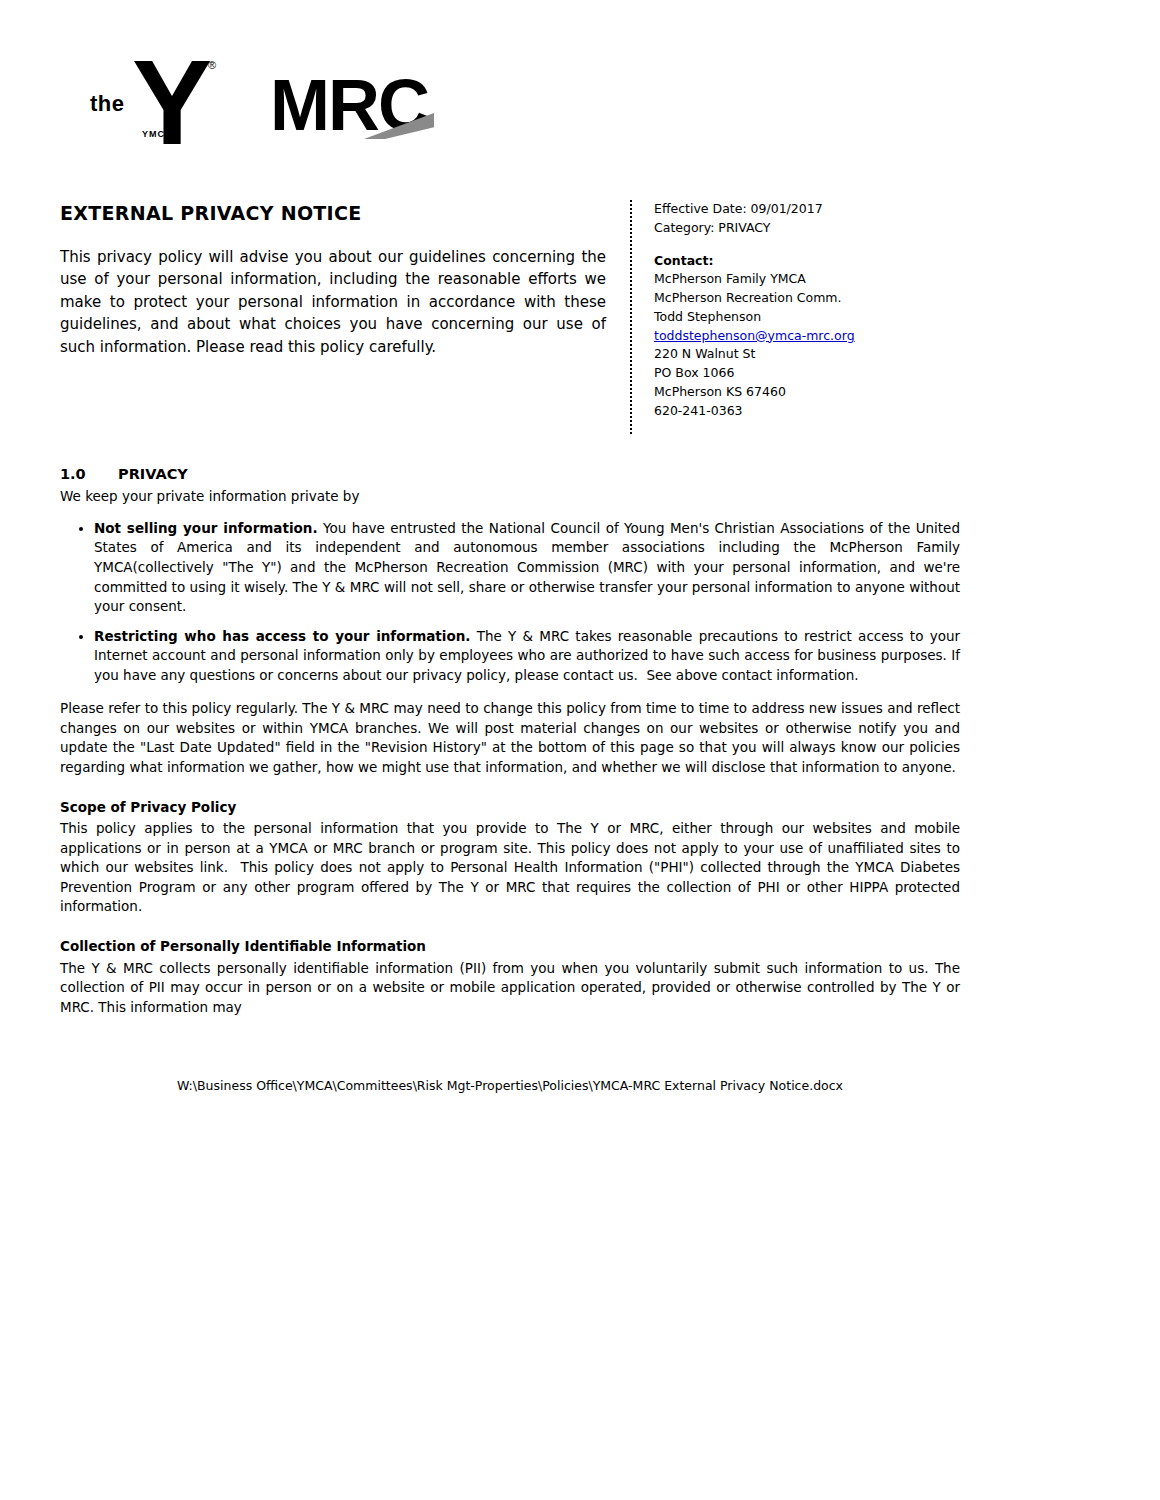the Y ® YMCA
MRC
EXTERNAL PRIVACY NOTICE
This privacy policy will advise you about our guidelines concerning the use of your personal information, including the reasonable efforts we make to protect your personal information in accordance with these guidelines, and about what choices you have concerning our use of such information. Please read this policy carefully.
Effective Date: 09/01/2017
Category: PRIVACY
Contact:
McPherson Family YMCA
McPherson Recreation Comm.
Todd Stephenson
toddstephenson@ymca-mrc.org
220 N Walnut St
PO Box 1066
McPherson KS 67460
620-241-0363
1.0 PRIVACY
We keep your private information private by
Not selling your information. You have entrusted the National Council of Young Men's Christian Associations of the United States of America and its independent and autonomous member associations including the McPherson Family YMCA(collectively "The Y") and the McPherson Recreation Commission (MRC) with your personal information, and we're committed to using it wisely. The Y & MRC will not sell, share or otherwise transfer your personal information to anyone without your consent.
Restricting who has access to your information. The Y & MRC takes reasonable precautions to restrict access to your Internet account and personal information only by employees who are authorized to have such access for business purposes. If you have any questions or concerns about our privacy policy, please contact us. See above contact information.
Please refer to this policy regularly. The Y & MRC may need to change this policy from time to time to address new issues and reflect changes on our websites or within YMCA branches. We will post material changes on our websites or otherwise notify you and update the "Last Date Updated" field in the "Revision History" at the bottom of this page so that you will always know our policies regarding what information we gather, how we might use that information, and whether we will disclose that information to anyone.
Scope of Privacy Policy
This policy applies to the personal information that you provide to The Y or MRC, either through our websites and mobile applications or in person at a YMCA or MRC branch or program site. This policy does not apply to your use of unaffiliated sites to which our websites link. This policy does not apply to Personal Health Information ("PHI") collected through the YMCA Diabetes Prevention Program or any other program offered by The Y or MRC that requires the collection of PHI or other HIPPA protected information.
Collection of Personally Identifiable Information
The Y & MRC collects personally identifiable information (PII) from you when you voluntarily submit such information to us. The collection of PII may occur in person or on a website or mobile application operated, provided or otherwise controlled by The Y or MRC. This information may
W:\Business Office\YMCA\Committees\Risk Mgt-Properties\Policies\YMCA-MRC External Privacy Notice.docx